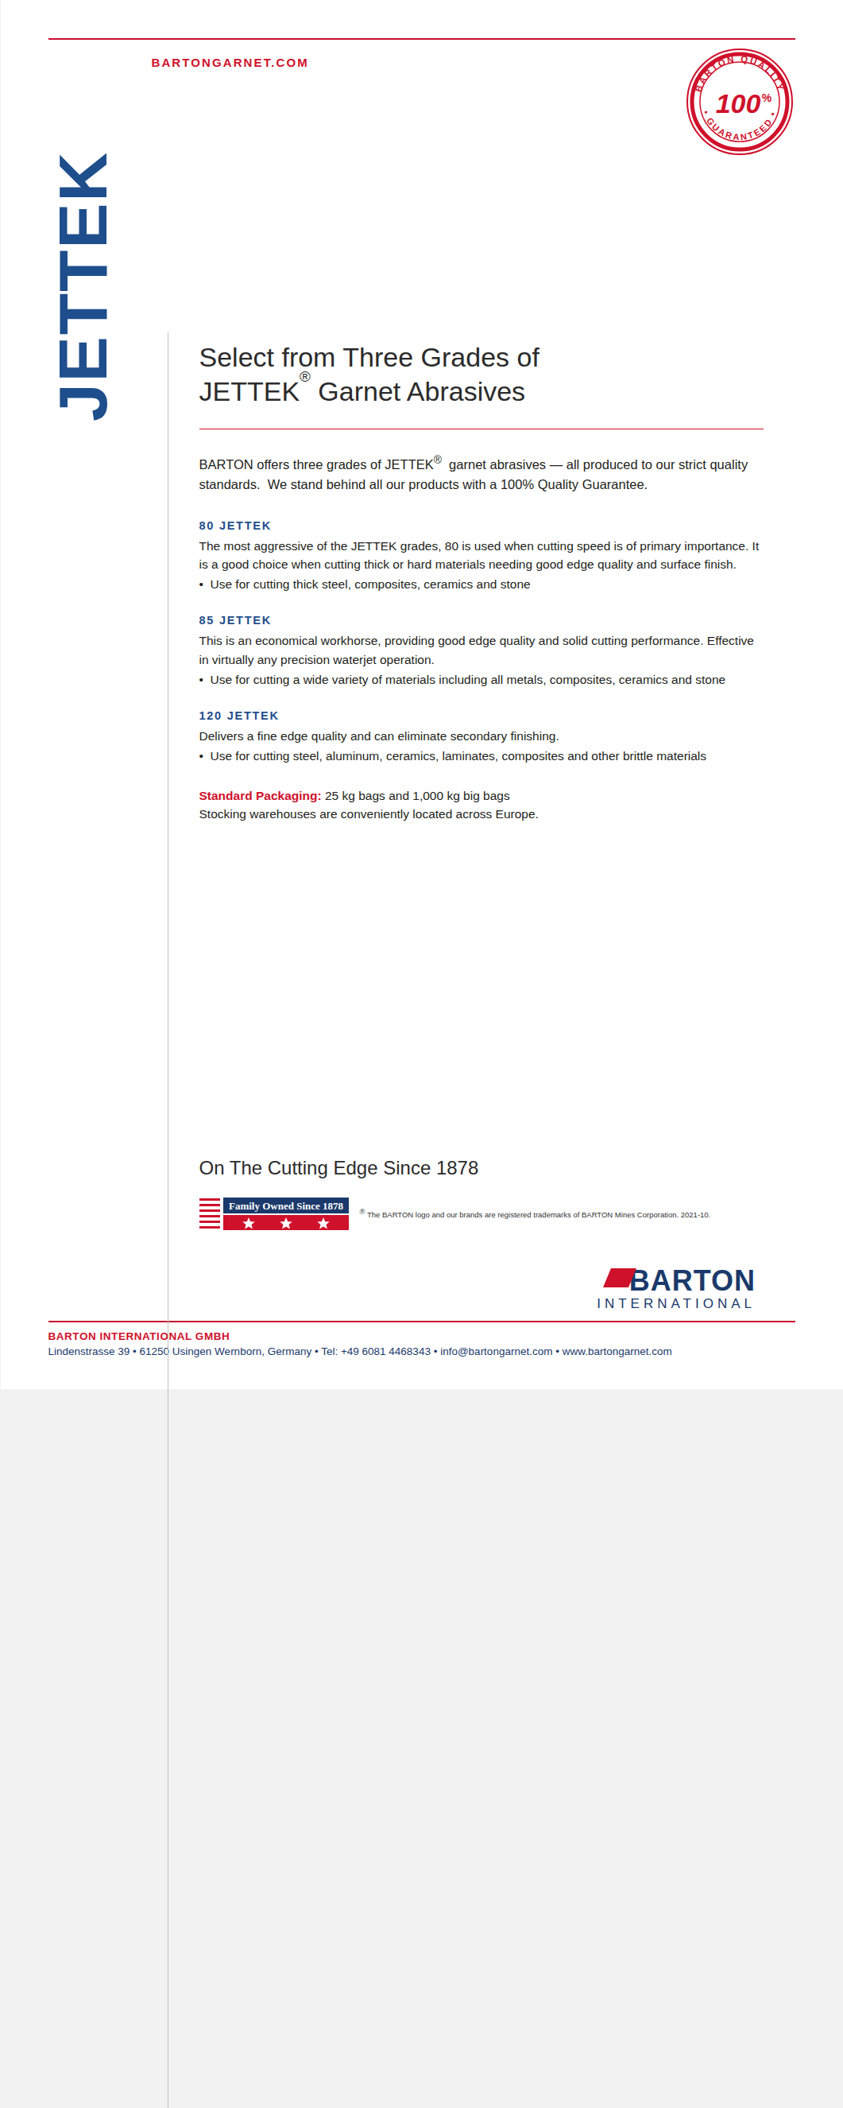BARTONGARNET.COM
BARTON QUALITY • GUARANTEED • 100 %
JETTEK
Select from Three Grades of
JETTEK® Garnet Abrasives
BARTON offers three grades of JETTEK® garnet abrasives — all produced to our strict quality standards. We stand behind all our products with a 100% Quality Guarantee.
80 JETTEK
The most aggressive of the JETTEK grades, 80 is used when cutting speed is of primary importance. It is a good choice when cutting thick or hard materials needing good edge quality and surface finish.
Use for cutting thick steel, composites, ceramics and stone
85 JETTEK
This is an economical workhorse, providing good edge quality and solid cutting performance. Effective in virtually any precision waterjet operation.
Use for cutting a wide variety of materials including all metals, composites, ceramics and stone
120 JETTEK
Delivers a fine edge quality and can eliminate secondary finishing.
Use for cutting steel, aluminum, ceramics, laminates, composites and other brittle materials
Standard Packaging: 25 kg bags and 1,000 kg big bags
Stocking warehouses are conveniently located across Europe.
On The Cutting Edge Since 1878
Family Owned Since 1878
® The BARTON logo and our brands are registered trademarks of BARTON Mines Corporation. 2021-10.
BARTON INTERNATIONAL
BARTON INTERNATIONAL GMBH
Lindenstrasse 39 • 61250 Usingen Wernborn, Germany • Tel: +49 6081 4468343 • info@bartongarnet.com • www.bartongarnet.com